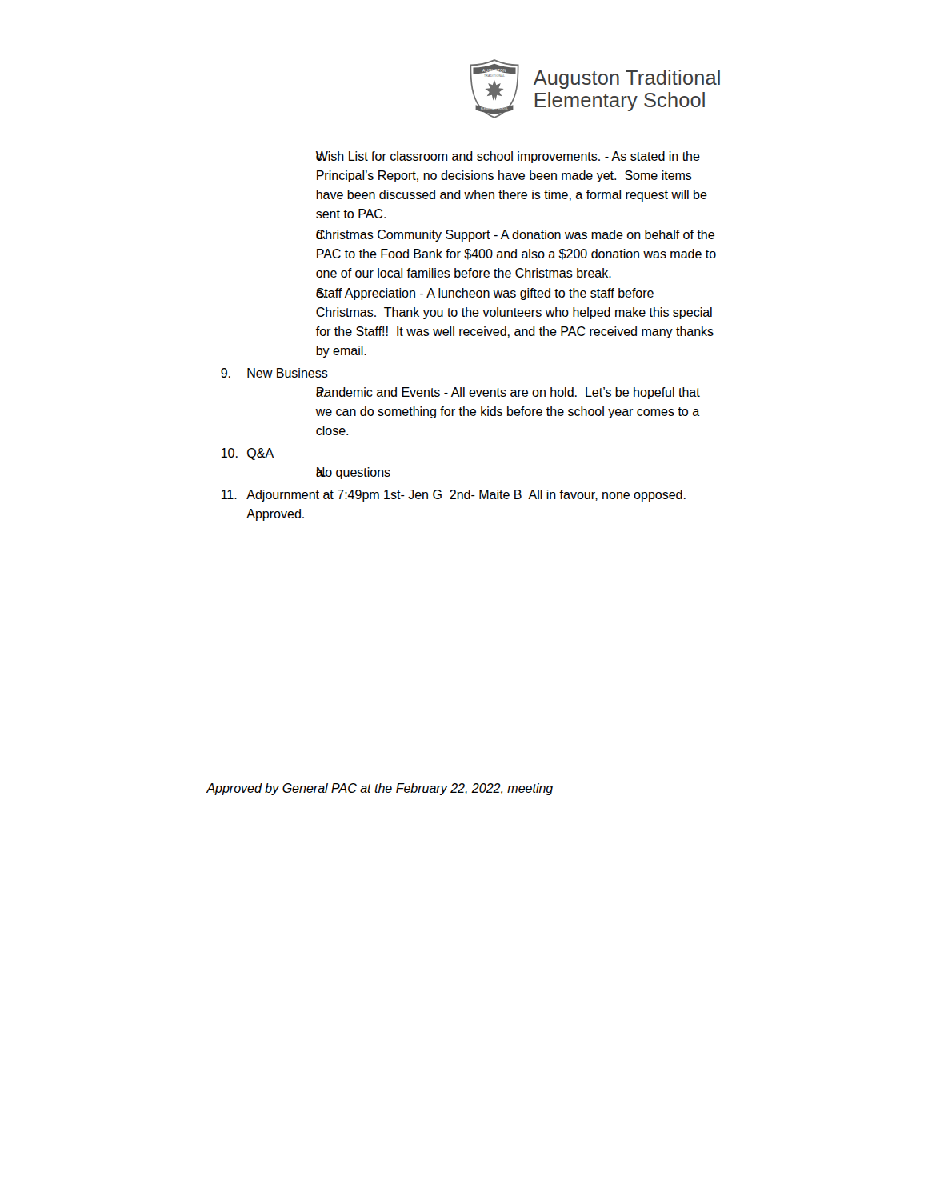AUGUSTON TRADITIONAL ELEMENTARY SCHOOL
Auguston Traditional Elementary School
c. Wish List for classroom and school improvements. - As stated in the Principal’s Report, no decisions have been made yet. Some items have been discussed and when there is time, a formal request will be sent to PAC.
d. Christmas Community Support - A donation was made on behalf of the PAC to the Food Bank for $400 and also a $200 donation was made to one of our local families before the Christmas break.
e. Staff Appreciation - A luncheon was gifted to the staff before Christmas. Thank you to the volunteers who helped make this special for the Staff!! It was well received, and the PAC received many thanks by email.
9.
New Business
a. Pandemic and Events - All events are on hold. Let’s be hopeful that we can do something for the kids before the school year comes to a close.
10.
Q&A
a. No questions
11.
Adjournment at 7:49pm 1st- Jen G 2nd- Maite B All in favour, none opposed. Approved.
Approved by General PAC at the February 22, 2022, meeting